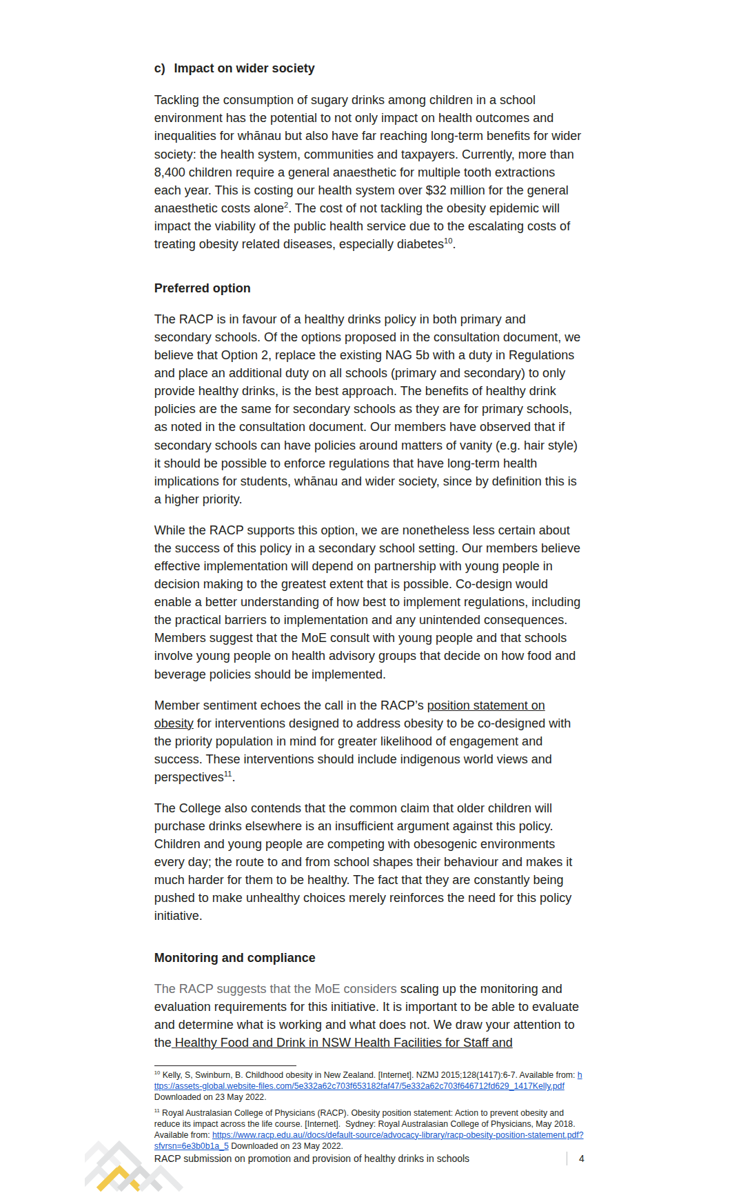c) Impact on wider society
Tackling the consumption of sugary drinks among children in a school environment has the potential to not only impact on health outcomes and inequalities for whānau but also have far reaching long-term benefits for wider society: the health system, communities and taxpayers. Currently, more than 8,400 children require a general anaesthetic for multiple tooth extractions each year. This is costing our health system over $32 million for the general anaesthetic costs alone2. The cost of not tackling the obesity epidemic will impact the viability of the public health service due to the escalating costs of treating obesity related diseases, especially diabetes10.
Preferred option
The RACP is in favour of a healthy drinks policy in both primary and secondary schools. Of the options proposed in the consultation document, we believe that Option 2, replace the existing NAG 5b with a duty in Regulations and place an additional duty on all schools (primary and secondary) to only provide healthy drinks, is the best approach. The benefits of healthy drink policies are the same for secondary schools as they are for primary schools, as noted in the consultation document. Our members have observed that if secondary schools can have policies around matters of vanity (e.g. hair style) it should be possible to enforce regulations that have long-term health implications for students, whānau and wider society, since by definition this is a higher priority.
While the RACP supports this option, we are nonetheless less certain about the success of this policy in a secondary school setting. Our members believe effective implementation will depend on partnership with young people in decision making to the greatest extent that is possible. Co-design would enable a better understanding of how best to implement regulations, including the practical barriers to implementation and any unintended consequences. Members suggest that the MoE consult with young people and that schools involve young people on health advisory groups that decide on how food and beverage policies should be implemented.
Member sentiment echoes the call in the RACP’s position statement on obesity for interventions designed to address obesity to be co-designed with the priority population in mind for greater likelihood of engagement and success. These interventions should include indigenous world views and perspectives11.
The College also contends that the common claim that older children will purchase drinks elsewhere is an insufficient argument against this policy. Children and young people are competing with obesogenic environments every day; the route to and from school shapes their behaviour and makes it much harder for them to be healthy. The fact that they are constantly being pushed to make unhealthy choices merely reinforces the need for this policy initiative.
Monitoring and compliance
The RACP suggests that the MoE considers scaling up the monitoring and evaluation requirements for this initiative. It is important to be able to evaluate and determine what is working and what does not. We draw your attention to the Healthy Food and Drink in NSW Health Facilities for Staff and
10 Kelly, S, Swinburn, B. Childhood obesity in New Zealand. [Internet]. NZMJ 2015;128(1417):6-7. Available from: https://assets-global.website-files.com/5e332a62c703f653182faf47/5e332a62c703f646712fd629_1417Kelly.pdf Downloaded on 23 May 2022.
11 Royal Australasian College of Physicians (RACP). Obesity position statement: Action to prevent obesity and reduce its impact across the life course. [Internet]. Sydney: Royal Australasian College of Physicians, May 2018. Available from: https://www.racp.edu.au//docs/default-source/advocacy-library/racp-obesity-position-statement.pdf?sfvrsn=6e3b0b1a_5 Downloaded on 23 May 2022.
RACP submission on promotion and provision of healthy drinks in schools 4